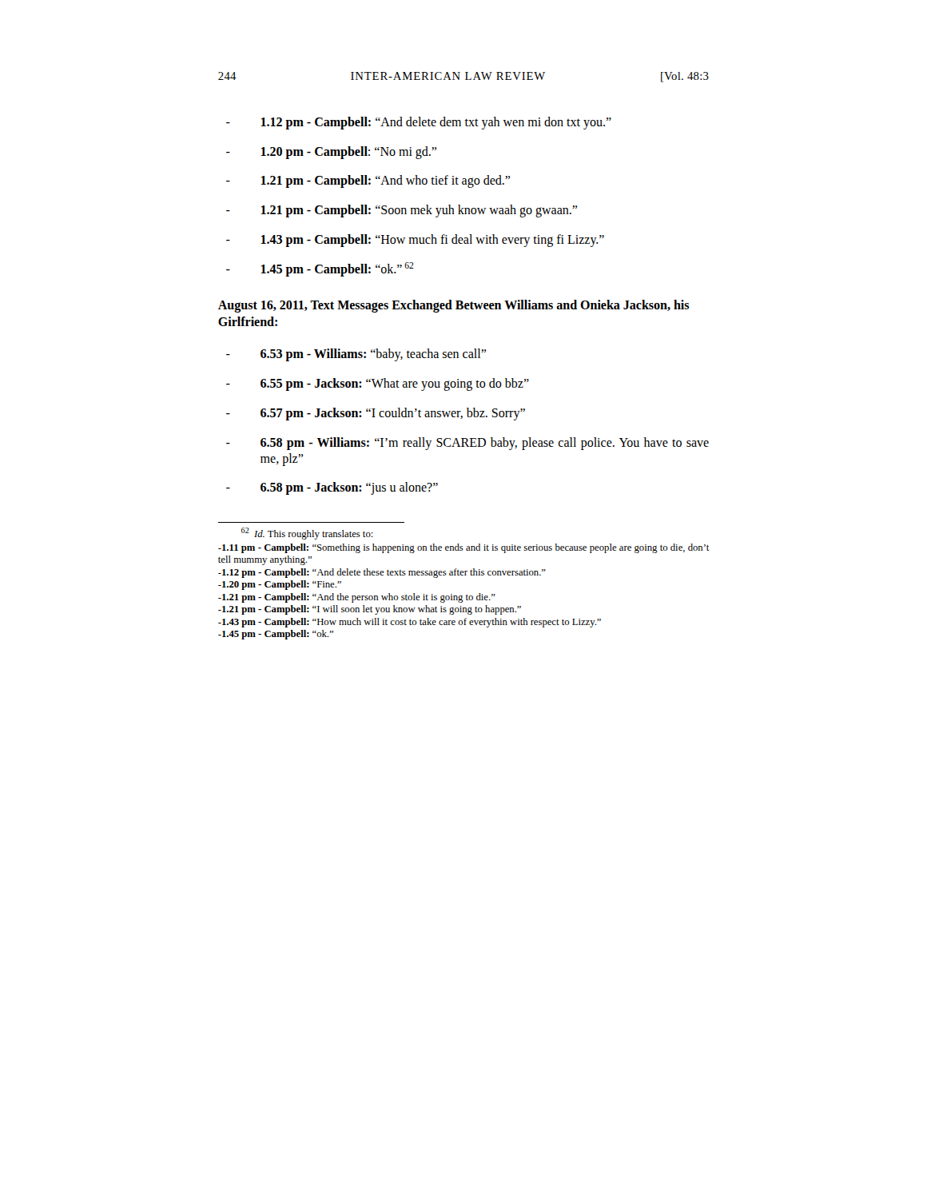244 INTER-AMERICAN LAW REVIEW [Vol. 48:3
-1.12 pm - Campbell: “And delete dem txt yah wen mi don txt you.”
-1.20 pm - Campbell: “No mi gd.”
-1.21 pm - Campbell: “And who tief it ago ded.”
-1.21 pm - Campbell: “Soon mek yuh know waah go gwaan.”
-1.43 pm - Campbell: “How much fi deal with every ting fi Lizzy.”
-1.45 pm - Campbell: “ok.” 62
August 16, 2011, Text Messages Exchanged Between Williams and Onieka Jackson, his Girlfriend:
-6.53 pm - Williams: “baby, teacha sen call”
-6.55 pm - Jackson: “What are you going to do bbz”
-6.57 pm - Jackson: “I couldn’t answer, bbz. Sorry”
-6.58 pm - Williams: “I’m really SCARED baby, please call police. You have to save me, plz”
-6.58 pm - Jackson: “jus u alone?”
62 Id. This roughly translates to:
-1.11 pm - Campbell: “Something is happening on the ends and it is quite serious because people are going to die, don’t tell mummy anything.”
-1.12 pm - Campbell: “And delete these texts messages after this conversation.”
-1.20 pm - Campbell: “Fine.”
-1.21 pm - Campbell: “And the person who stole it is going to die.”
-1.21 pm - Campbell: “I will soon let you know what is going to happen.”
-1.43 pm - Campbell: “How much will it cost to take care of everythin with respect to Lizzy.”
-1.45 pm - Campbell: “ok.”